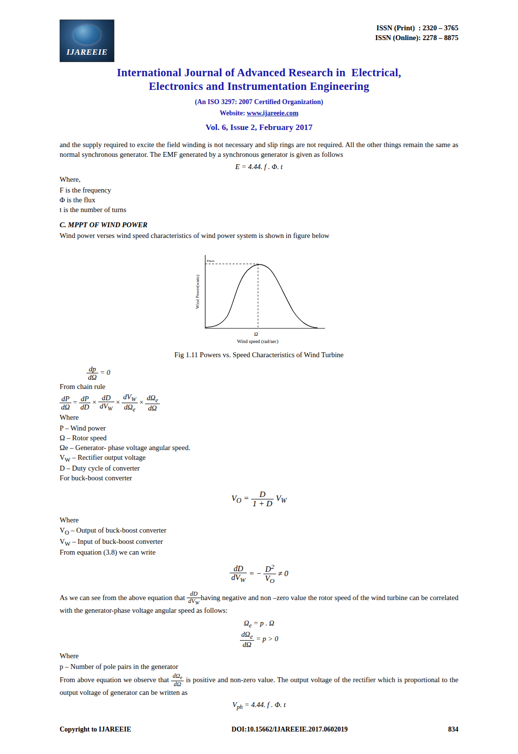ISSN (Print) : 2320 – 3765
ISSN (Online): 2278 – 8875
International Journal of Advanced Research in Electrical,
Electronics and Instrumentation Engineering
(An ISO 3297: 2007 Certified Organization)
Website: www.ijareeie.com
Vol. 6, Issue 2, February 2017
and the supply required to excite the field winding is not necessary and slip rings are not required. All the other things remain the same as normal synchronous generator. The EMF generated by a synchronous generator is given as follows
E = 4.44. f . Φ. t
Where,
F is the frequency
Φ is the flux
t is the number of turns
C. MPPT OF WIND POWER
Wind power verses wind speed characteristics of wind power system is shown in figure below
Pmax Wind Power(watts) Ω Wind speed (rad/sec)
Fig 1.11 Powers vs. Speed Characteristics of Wind Turbine
dp dΩ = 0
From chain rule
dP dΩ = dP dD × dD dVW × dVW dΩe × dΩe dΩ
Where
P – Wind power
Ω – Rotor speed
Ωe – Generator- phase voltage angular speed.
VW – Rectifier output voltage
D – Duty cycle of converter
For buck-boost converter
VO = D 1 + D VW
Where
VO – Output of buck-boost converter
VW – Input of buck-boost converter
From equation (3.8) we can write
dD dVW = − D2 VO ≠ 0
As we can see from the above equation that dD dVWhaving negative and non –zero value the rotor speed of the wind turbine can be correlated with the generator-phase voltage angular speed as follows:
Ωe = p . Ω
dΩe dΩ = p > 0
Where
p – Number of pole pairs in the generator
From above equation we observe that dΩe dΩ is positive and non-zero value. The output voltage of the rectifier which is proportional to the output voltage of generator can be written as
Vph = 4.44. f . Φ. t
Copyright to IJAREEIE DOI:10.15662/IJAREEIE.2017.0602019 834